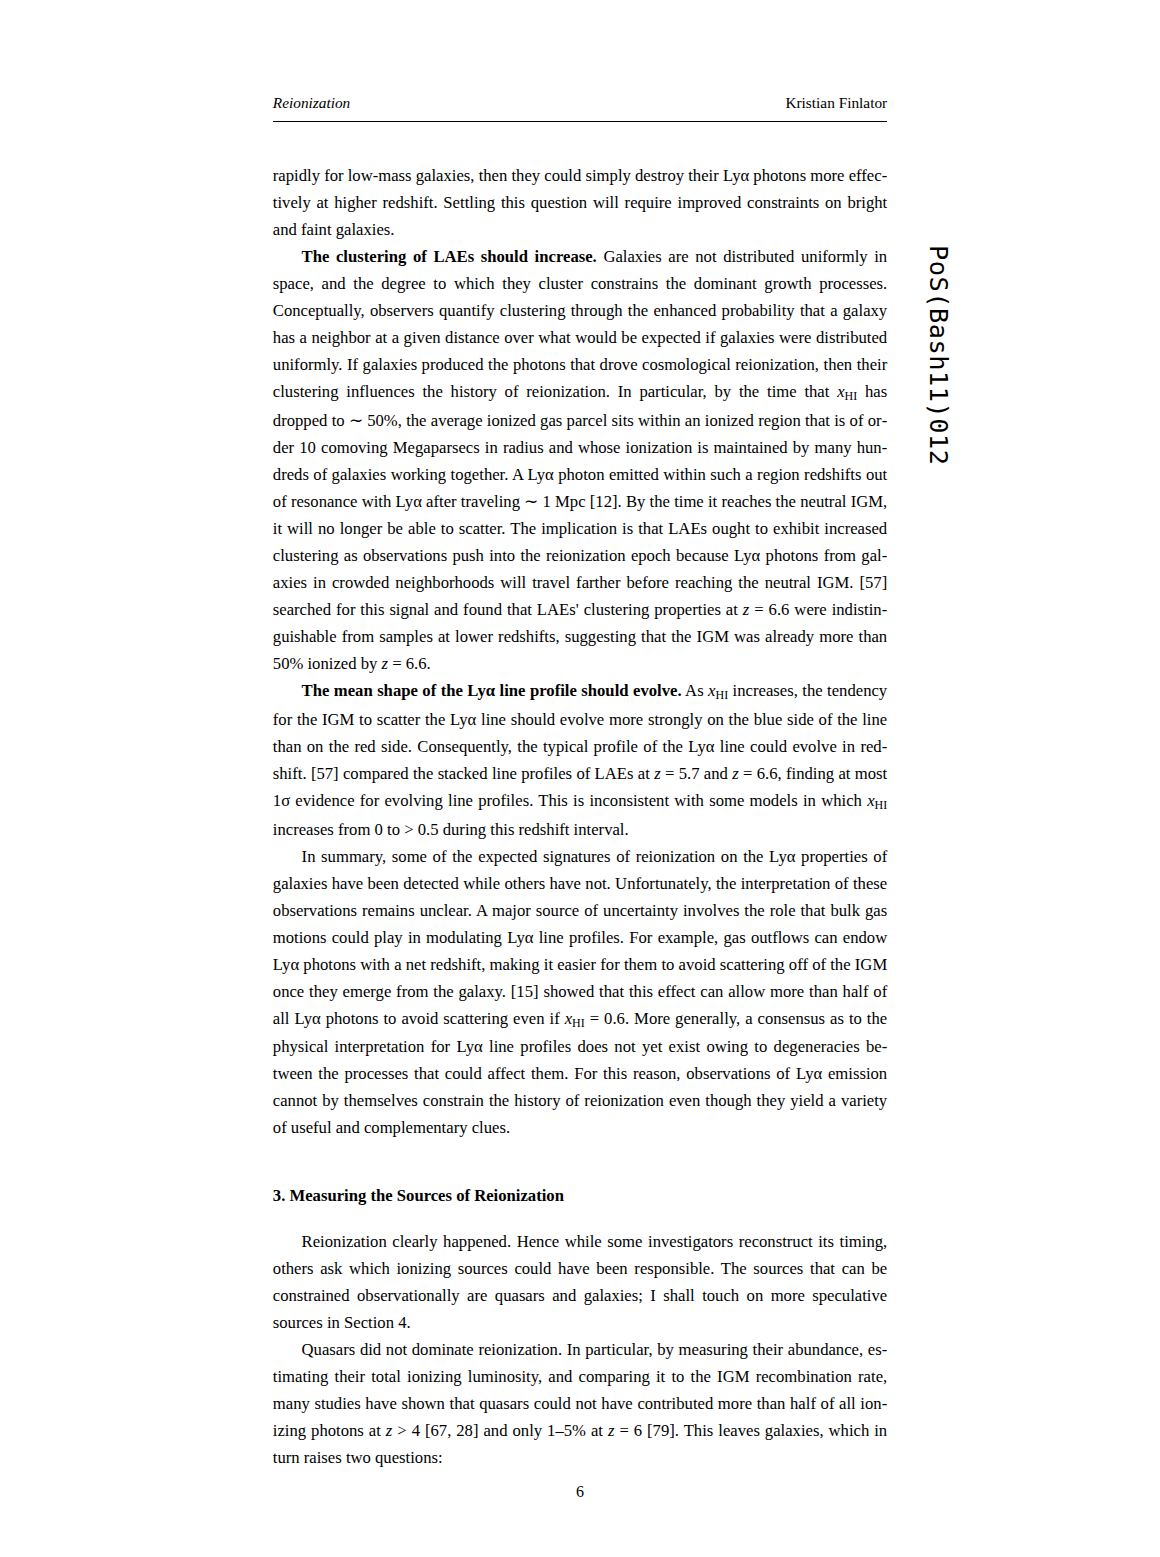Reionization Kristian Finlator
PoS(Bash11)012
rapidly for low-mass galaxies, then they could simply destroy their Lyα photons more effectively at higher redshift. Settling this question will require improved constraints on bright and faint galaxies.
The clustering of LAEs should increase. Galaxies are not distributed uniformly in space, and the degree to which they cluster constrains the dominant growth processes. Conceptually, observers quantify clustering through the enhanced probability that a galaxy has a neighbor at a given distance over what would be expected if galaxies were distributed uniformly. If galaxies produced the photons that drove cosmological reionization, then their clustering influences the history of reionization. In particular, by the time that xHI has dropped to ∼ 50%, the average ionized gas parcel sits within an ionized region that is of order 10 comoving Megaparsecs in radius and whose ionization is maintained by many hundreds of galaxies working together. A Lyα photon emitted within such a region redshifts out of resonance with Lyα after traveling ∼ 1 Mpc [12]. By the time it reaches the neutral IGM, it will no longer be able to scatter. The implication is that LAEs ought to exhibit increased clustering as observations push into the reionization epoch because Lyα photons from galaxies in crowded neighborhoods will travel farther before reaching the neutral IGM. [57] searched for this signal and found that LAEs' clustering properties at z = 6.6 were indistinguishable from samples at lower redshifts, suggesting that the IGM was already more than 50% ionized by z = 6.6.
The mean shape of the Lyα line profile should evolve. As xHI increases, the tendency for the IGM to scatter the Lyα line should evolve more strongly on the blue side of the line than on the red side. Consequently, the typical profile of the Lyα line could evolve in redshift. [57] compared the stacked line profiles of LAEs at z = 5.7 and z = 6.6, finding at most 1σ evidence for evolving line profiles. This is inconsistent with some models in which xHI increases from 0 to > 0.5 during this redshift interval.
In summary, some of the expected signatures of reionization on the Lyα properties of galaxies have been detected while others have not. Unfortunately, the interpretation of these observations remains unclear. A major source of uncertainty involves the role that bulk gas motions could play in modulating Lyα line profiles. For example, gas outflows can endow Lyα photons with a net redshift, making it easier for them to avoid scattering off of the IGM once they emerge from the galaxy. [15] showed that this effect can allow more than half of all Lyα photons to avoid scattering even if xHI = 0.6. More generally, a consensus as to the physical interpretation for Lyα line profiles does not yet exist owing to degeneracies between the processes that could affect them. For this reason, observations of Lyα emission cannot by themselves constrain the history of reionization even though they yield a variety of useful and complementary clues.
3. Measuring the Sources of Reionization
Reionization clearly happened. Hence while some investigators reconstruct its timing, others ask which ionizing sources could have been responsible. The sources that can be constrained observationally are quasars and galaxies; I shall touch on more speculative sources in Section 4.
Quasars did not dominate reionization. In particular, by measuring their abundance, estimating their total ionizing luminosity, and comparing it to the IGM recombination rate, many studies have shown that quasars could not have contributed more than half of all ionizing photons at z > 4 [67, 28] and only 1–5% at z = 6 [79]. This leaves galaxies, which in turn raises two questions:
6